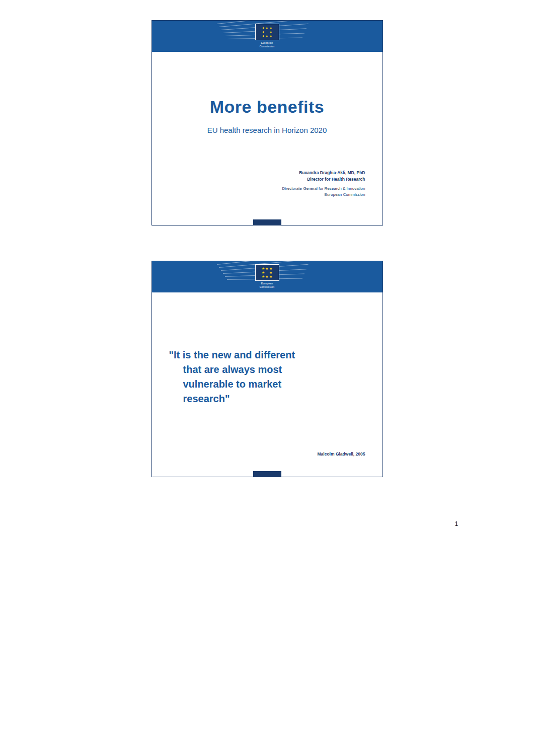★ ★ ★
★ ★
★ ★ ★
European
Commission
More benefits
EU health research in Horizon 2020
Ruxandra Draghia-Akli, MD, PhD
Director for Health Research
Directorate-General for Research & Innovation
European Commission
★ ★ ★
★ ★
★ ★ ★
European
Commission
"It is the new and different that are always most vulnerable to market research"
Malcolm Gladwell, 2005
1